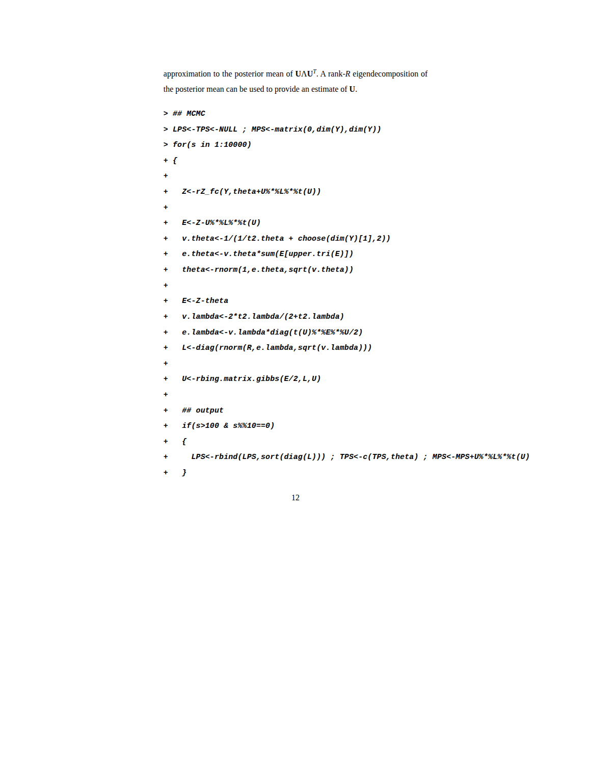approximation to the posterior mean of UΛUT. A rank-R eigendecomposition of the posterior mean can be used to provide an estimate of U.
> ## MCMC
> LPS<-TPS<-NULL ; MPS<-matrix(0,dim(Y),dim(Y))
> for(s in 1:10000)
+ {
+
+   Z<-rZ_fc(Y,theta+U%*%L%*%t(U))
+
+   E<-Z-U%*%L%*%t(U)
+   v.theta<-1/(1/t2.theta + choose(dim(Y)[1],2))
+   e.theta<-v.theta*sum(E[upper.tri(E)])
+   theta<-rnorm(1,e.theta,sqrt(v.theta))
+
+   E<-Z-theta
+   v.lambda<-2*t2.lambda/(2+t2.lambda)
+   e.lambda<-v.lambda*diag(t(U)%*%E%*%U/2)
+   L<-diag(rnorm(R,e.lambda,sqrt(v.lambda)))
+
+   U<-rbing.matrix.gibbs(E/2,L,U)
+
+   ## output
+   if(s>100 & s%%10==0)
+   {
+     LPS<-rbind(LPS,sort(diag(L))) ; TPS<-c(TPS,theta) ; MPS<-MPS+U%*%L%*%t(U)
+   }
12